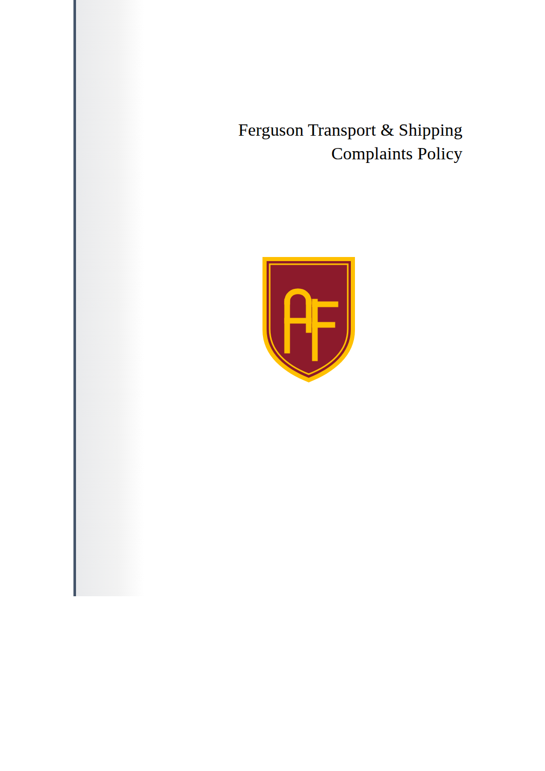Ferguson Transport & Shipping Complaints Policy